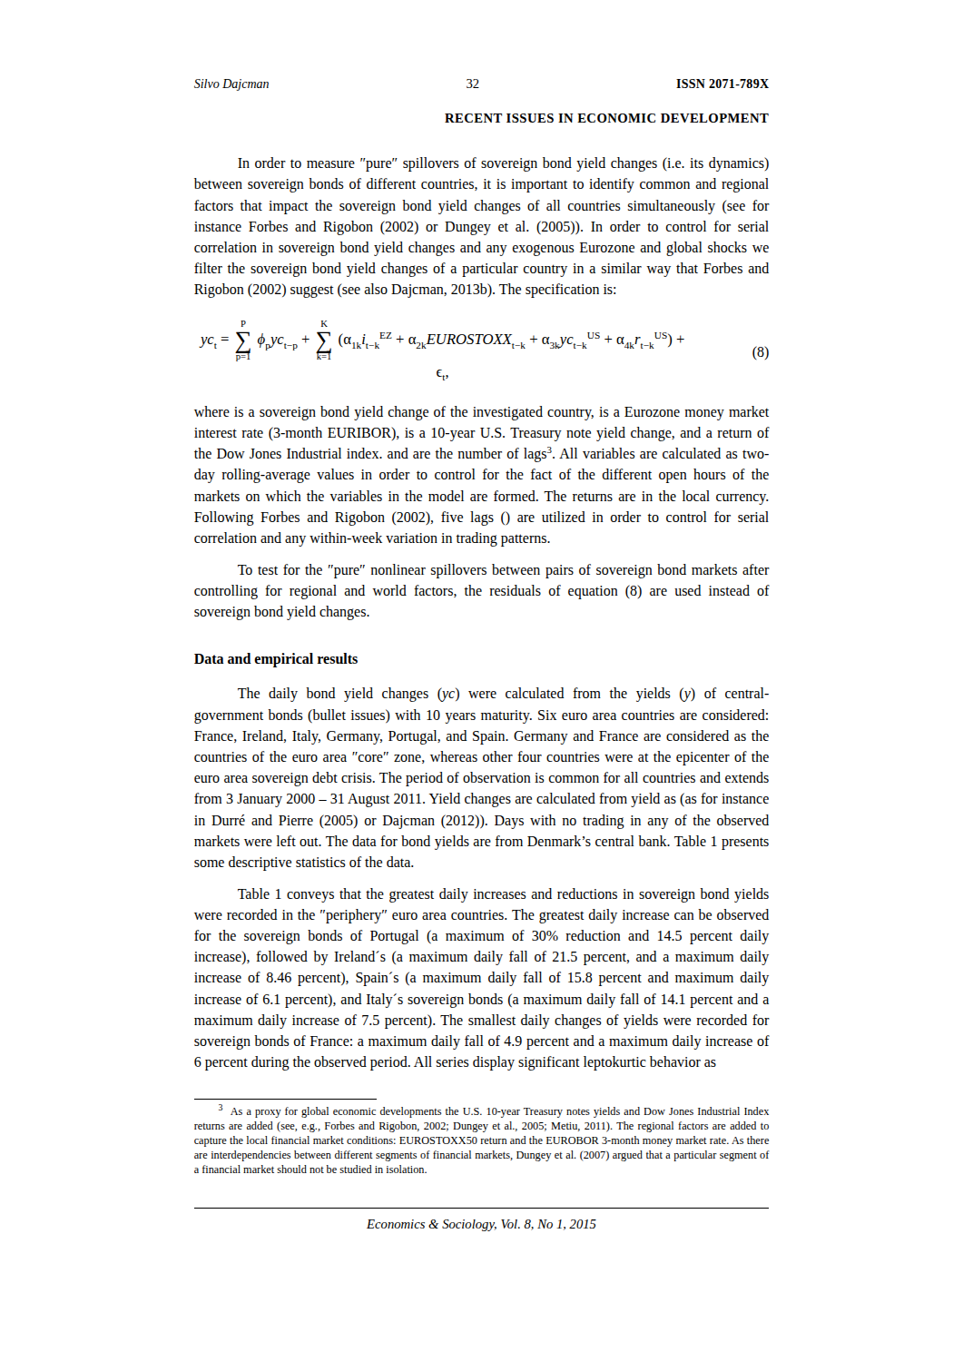Silvo Dajcman
32
ISSN 2071-789X
RECENT ISSUES IN ECONOMIC DEVELOPMENT
In order to measure ″pure″ spillovers of sovereign bond yield changes (i.e. its dynamics) between sovereign bonds of different countries, it is important to identify common and regional factors that impact the sovereign bond yield changes of all countries simultaneously (see for instance Forbes and Rigobon (2002) or Dungey et al. (2005)). In order to control for serial correlation in sovereign bond yield changes and any exogenous Eurozone and global shocks we filter the sovereign bond yield changes of a particular country in a similar way that Forbes and Rigobon (2002) suggest (see also Dajcman, 2013b). The specification is:
yct = P∑p=1 ϕpyct−p + K∑k=1 (α1kit−kEZ + α2kEUROSTOXXt−k + α3kyct−kUS + α4krt−kUS) + ϵt,
(8)
where is a sovereign bond yield change of the investigated country, is a Eurozone money market interest rate (3-month EURIBOR), is a 10-year U.S. Treasury note yield change, and a return of the Dow Jones Industrial index. and are the number of lags3. All variables are calculated as two-day rolling-average values in order to control for the fact of the different open hours of the markets on which the variables in the model are formed. The returns are in the local currency. Following Forbes and Rigobon (2002), five lags () are utilized in order to control for serial correlation and any within-week variation in trading patterns.
To test for the ″pure″ nonlinear spillovers between pairs of sovereign bond markets after controlling for regional and world factors, the residuals of equation (8) are used instead of sovereign bond yield changes.
Data and empirical results
The daily bond yield changes (yc) were calculated from the yields (y) of central-government bonds (bullet issues) with 10 years maturity. Six euro area countries are considered: France, Ireland, Italy, Germany, Portugal, and Spain. Germany and France are considered as the countries of the euro area ″core″ zone, whereas other four countries were at the epicenter of the euro area sovereign debt crisis. The period of observation is common for all countries and extends from 3 January 2000 – 31 August 2011. Yield changes are calculated from yield as (as for instance in Durré and Pierre (2005) or Dajcman (2012)). Days with no trading in any of the observed markets were left out. The data for bond yields are from Denmark’s central bank. Table 1 presents some descriptive statistics of the data.
Table 1 conveys that the greatest daily increases and reductions in sovereign bond yields were recorded in the ″periphery″ euro area countries. The greatest daily increase can be observed for the sovereign bonds of Portugal (a maximum of 30% reduction and 14.5 percent daily increase), followed by Ireland´s (a maximum daily fall of 21.5 percent, and a maximum daily increase of 8.46 percent), Spain´s (a maximum daily fall of 15.8 percent and maximum daily increase of 6.1 percent), and Italy´s sovereign bonds (a maximum daily fall of 14.1 percent and a maximum daily increase of 7.5 percent). The smallest daily changes of yields were recorded for sovereign bonds of France: a maximum daily fall of 4.9 percent and a maximum daily increase of 6 percent during the observed period. All series display significant leptokurtic behavior as
3 As a proxy for global economic developments the U.S. 10-year Treasury notes yields and Dow Jones Industrial Index returns are added (see, e.g., Forbes and Rigobon, 2002; Dungey et al., 2005; Metiu, 2011). The regional factors are added to capture the local financial market conditions: EUROSTOXX50 return and the EUROBOR 3-month money market rate. As there are interdependencies between different segments of financial markets, Dungey et al. (2007) argued that a particular segment of a financial market should not be studied in isolation.
Economics & Sociology, Vol. 8, No 1, 2015